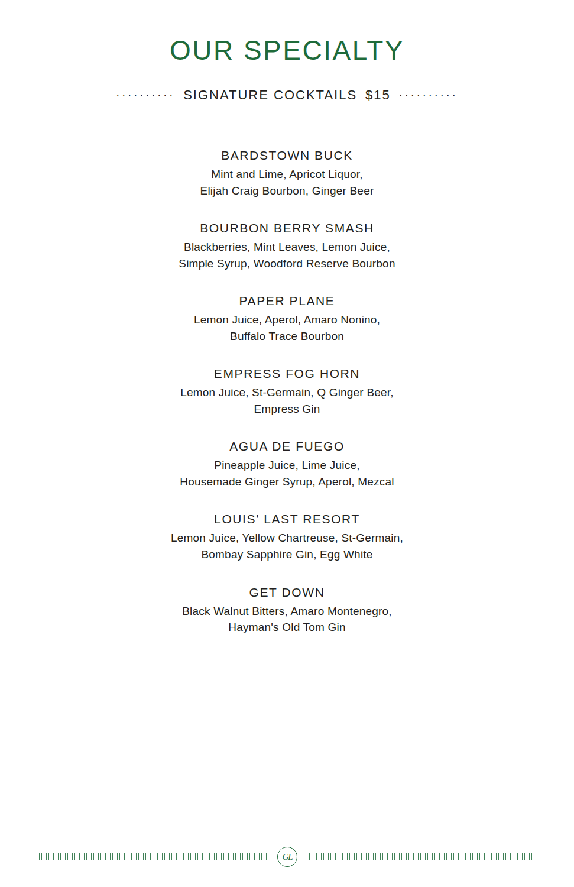Our Specialty
·········· Signature Cocktails $15 ··········
Bardstown Buck
Mint and Lime, Apricot Liquor,
Elijah Craig Bourbon, Ginger Beer
Bourbon Berry Smash
Blackberries, Mint Leaves, Lemon Juice,
Simple Syrup, Woodford Reserve Bourbon
Paper Plane
Lemon Juice, Aperol, Amaro Nonino,
Buffalo Trace Bourbon
Empress Fog Horn
Lemon Juice, St-Germain, Q Ginger Beer,
Empress Gin
Agua de Fuego
Pineapple Juice, Lime Juice,
Housemade Ginger Syrup, Aperol, Mezcal
Louis' Last Resort
Lemon Juice, Yellow Chartreuse, St-Germain,
Bombay Sapphire Gin, Egg White
Get Down
Black Walnut Bitters, Amaro Montenegro,
Hayman's Old Tom Gin
GL